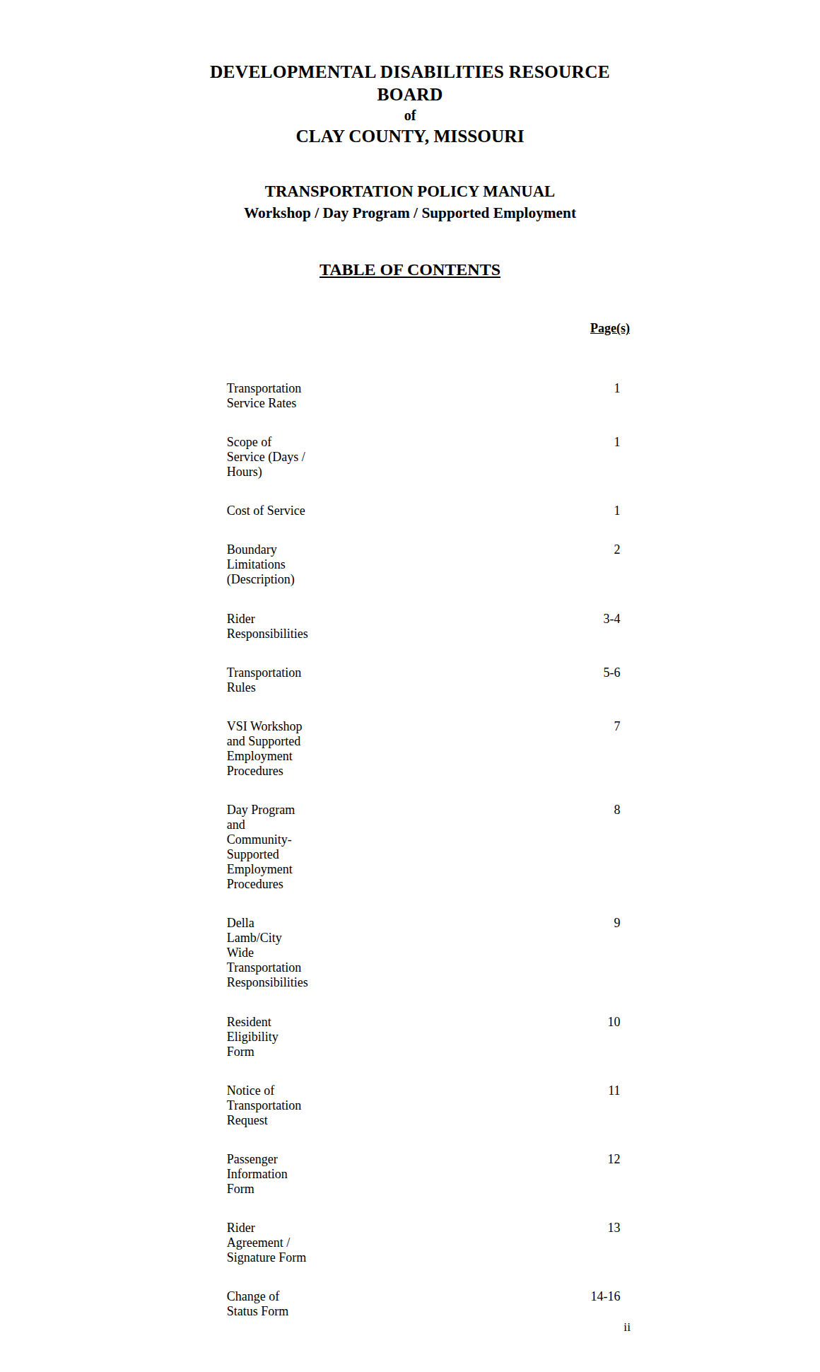DEVELOPMENTAL DISABILITIES RESOURCE BOARD
of
CLAY COUNTY, MISSOURI
TRANSPORTATION POLICY MANUAL
Workshop / Day Program / Supported Employment
TABLE OF CONTENTS
| | Page(s) |
| --- | --- |
| Transportation Service Rates | 1 |
| Scope of Service (Days / Hours) | 1 |
| Cost of Service | 1 |
| Boundary Limitations (Description) | 2 |
| Rider Responsibilities | 3-4 |
| Transportation Rules | 5-6 |
| VSI Workshop and Supported Employment Procedures | 7 |
| Day Program and Community-Supported Employment Procedures | 8 |
| Della Lamb/City Wide Transportation Responsibilities | 9 |
| Resident Eligibility Form | 10 |
| Notice of Transportation Request | 11 |
| Passenger Information Form | 12 |
| Rider Agreement / Signature Form | 13 |
| Change of Status Form | 14-16 |
ii